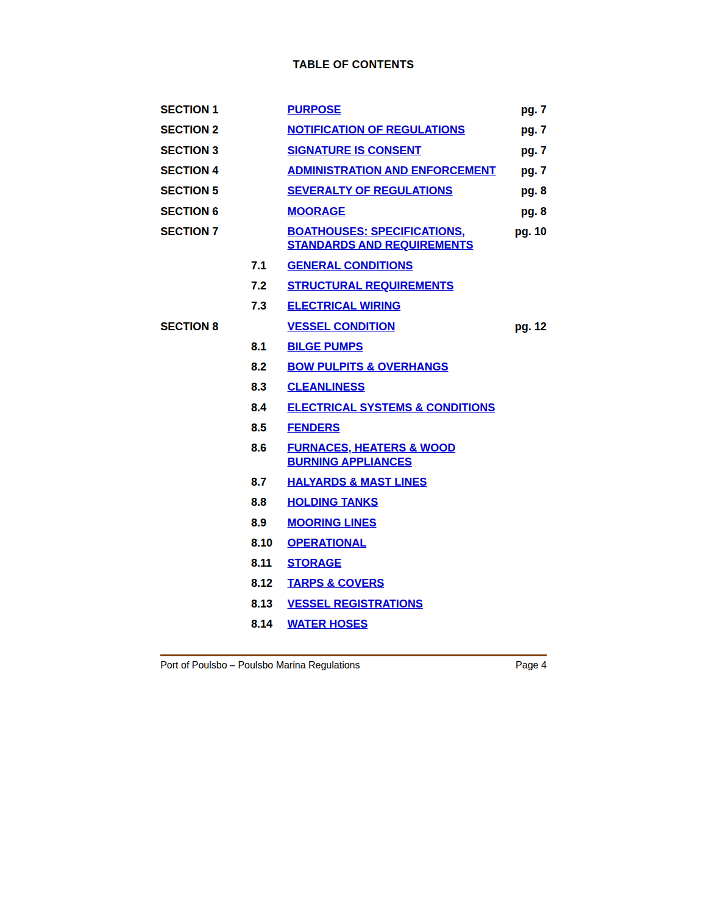TABLE OF CONTENTS
| SECTION 1 | | PURPOSE | pg. 7 |
| SECTION 2 | | NOTIFICATION OF REGULATIONS | pg. 7 |
| SECTION 3 | | SIGNATURE IS CONSENT | pg. 7 |
| SECTION 4 | | ADMINISTRATION AND ENFORCEMENT | pg. 7 |
| SECTION 5 | | SEVERALTY OF REGULATIONS | pg. 8 |
| SECTION 6 | | MOORAGE | pg. 8 |
| SECTION 7 | | BOATHOUSES: SPECIFICATIONS, STANDARDS AND REQUIREMENTS | pg. 10 |
| | 7.1 | GENERAL CONDITIONS | |
| | 7.2 | STRUCTURAL REQUIREMENTS | |
| | 7.3 | ELECTRICAL WIRING | |
| SECTION 8 | | VESSEL CONDITION | pg. 12 |
| | 8.1 | BILGE PUMPS | |
| | 8.2 | BOW PULPITS & OVERHANGS | |
| | 8.3 | CLEANLINESS | |
| | 8.4 | ELECTRICAL SYSTEMS & CONDITIONS | |
| | 8.5 | FENDERS | |
| | 8.6 | FURNACES, HEATERS & WOOD BURNING APPLIANCES | |
| | 8.7 | HALYARDS & MAST LINES | |
| | 8.8 | HOLDING TANKS | |
| | 8.9 | MOORING LINES | |
| | 8.10 | OPERATIONAL | |
| | 8.11 | STORAGE | |
| | 8.12 | TARPS & COVERS | |
| | 8.13 | VESSEL REGISTRATIONS | |
| | 8.14 | WATER HOSES | |
Port of Poulsbo – Poulsbo Marina Regulations Page 4